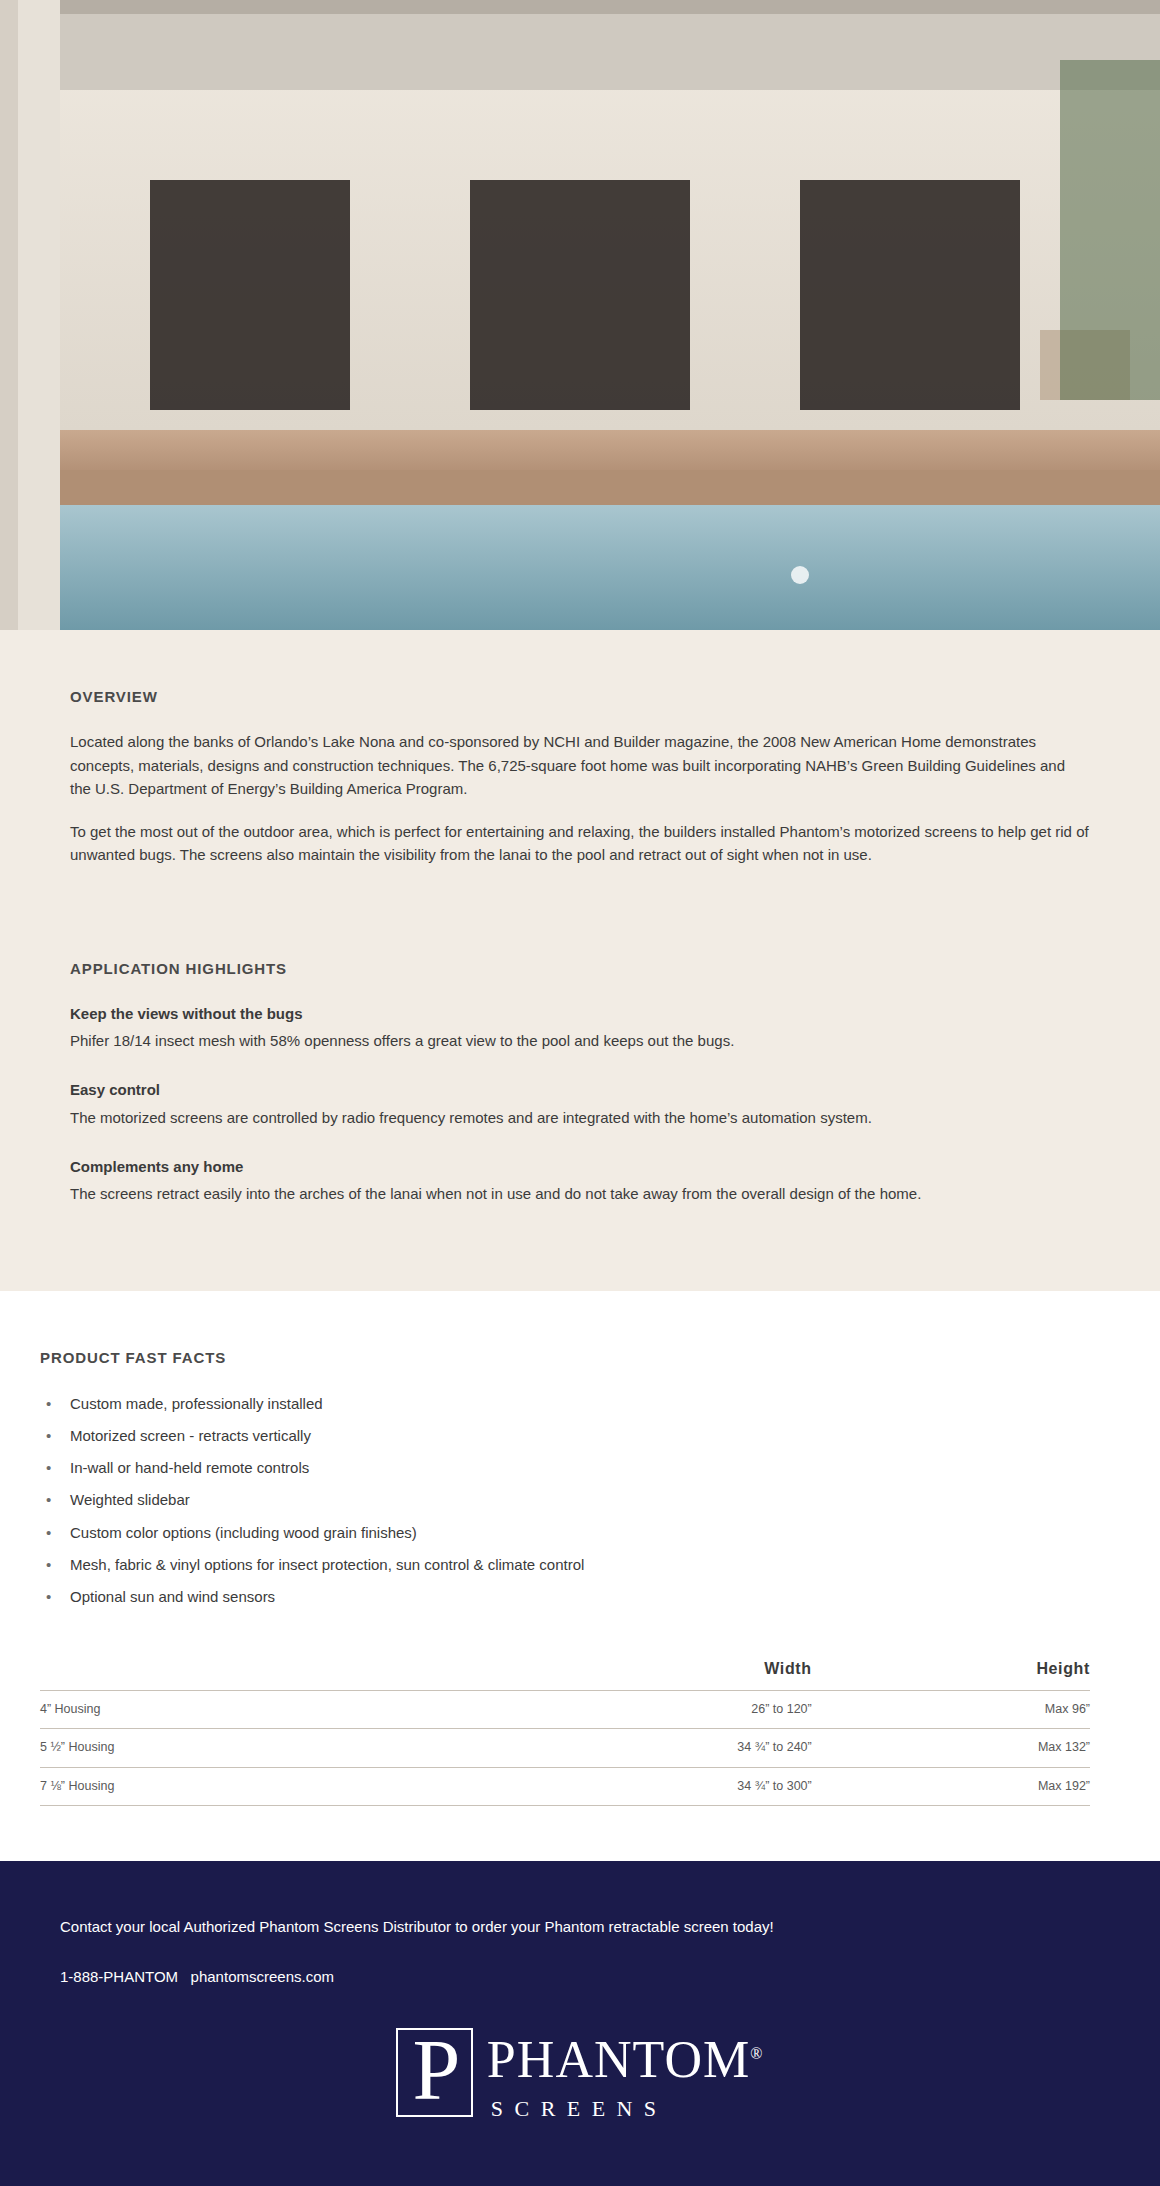Overview
Located along the banks of Orlando’s Lake Nona and co-sponsored by NCHI and Builder magazine, the 2008 New American Home demonstrates concepts, materials, designs and construction techniques. The 6,725-square foot home was built incorporating NAHB’s Green Building Guidelines and the U.S. Department of Energy’s Building America Program.
To get the most out of the outdoor area, which is perfect for entertaining and relaxing, the builders installed Phantom’s motorized screens to help get rid of unwanted bugs. The screens also maintain the visibility from the lanai to the pool and retract out of sight when not in use.
Application Highlights
Keep the views without the bugs
Phifer 18/14 insect mesh with 58% openness offers a great view to the pool and keeps out the bugs.
Easy control
The motorized screens are controlled by radio frequency remotes and are integrated with the home’s automation system.
Complements any home
The screens retract easily into the arches of the lanai when not in use and do not take away from the overall design of the home.
Product Fast Facts
Custom made, professionally installed
Motorized screen - retracts vertically
In-wall or hand-held remote controls
Weighted slidebar
Custom color options (including wood grain finishes)
Mesh, fabric & vinyl options for insect protection, sun control & climate control
Optional sun and wind sensors
| | Width | Height |
| --- | --- | --- |
| 4” Housing | 26” to 120” | Max 96” |
| 5 ½” Housing | 34 ¾” to 240” | Max 132” |
| 7 ⅛” Housing | 34 ¾” to 300” | Max 192” |
Contact your local Authorized Phantom Screens Distributor to order your Phantom retractable screen today!
1-888-PHANTOM phantomscreens.com
P
PHANTOM®
SCREENS